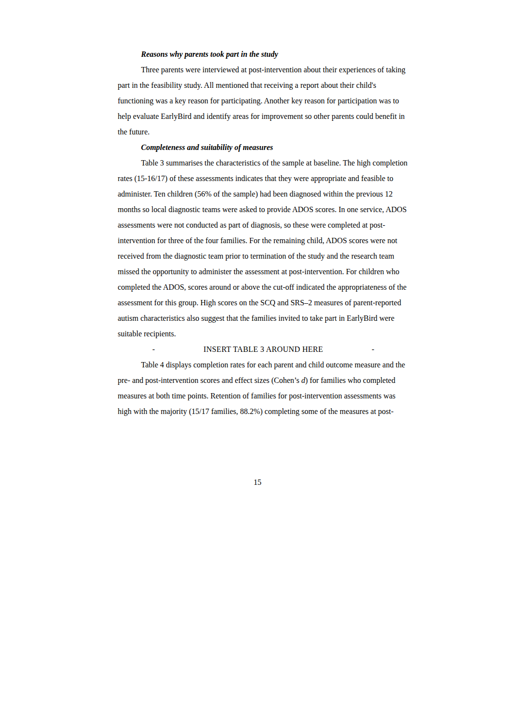Reasons why parents took part in the study
Three parents were interviewed at post-intervention about their experiences of taking part in the feasibility study. All mentioned that receiving a report about their child's functioning was a key reason for participating. Another key reason for participation was to help evaluate EarlyBird and identify areas for improvement so other parents could benefit in the future.
Completeness and suitability of measures
Table 3 summarises the characteristics of the sample at baseline. The high completion rates (15-16/17) of these assessments indicates that they were appropriate and feasible to administer. Ten children (56% of the sample) had been diagnosed within the previous 12 months so local diagnostic teams were asked to provide ADOS scores. In one service, ADOS assessments were not conducted as part of diagnosis, so these were completed at post-intervention for three of the four families. For the remaining child, ADOS scores were not received from the diagnostic team prior to termination of the study and the research team missed the opportunity to administer the assessment at post-intervention. For children who completed the ADOS, scores around or above the cut-off indicated the appropriateness of the assessment for this group. High scores on the SCQ and SRS–2 measures of parent-reported autism characteristics also suggest that the families invited to take part in EarlyBird were suitable recipients.
-INSERT TABLE 3 AROUND HERE-
Table 4 displays completion rates for each parent and child outcome measure and the pre- and post-intervention scores and effect sizes (Cohen’s d) for families who completed measures at both time points. Retention of families for post-intervention assessments was high with the majority (15/17 families, 88.2%) completing some of the measures at post-
15